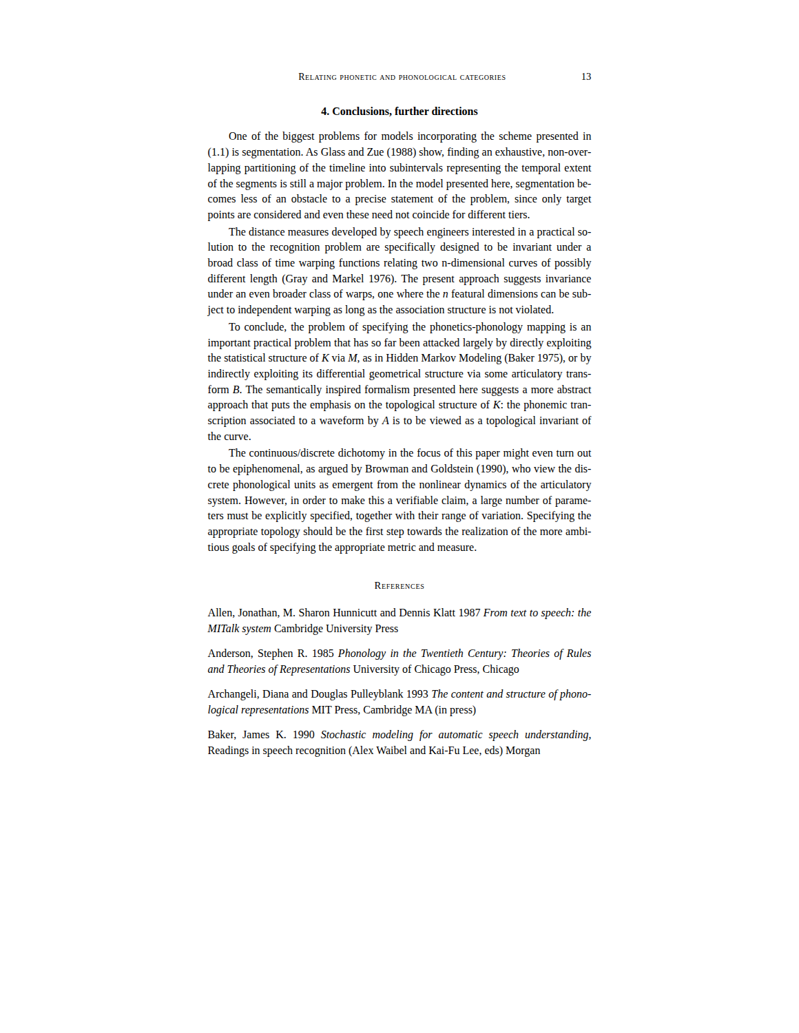Relating phonetic and phonological categories 13
4. Conclusions, further directions
One of the biggest problems for models incorporating the scheme presented in (1.1) is segmentation. As Glass and Zue (1988) show, finding an exhaustive, non-overlapping partitioning of the timeline into subintervals representing the temporal extent of the segments is still a major problem. In the model presented here, segmentation becomes less of an obstacle to a precise statement of the problem, since only target points are considered and even these need not coincide for different tiers.
The distance measures developed by speech engineers interested in a practical solution to the recognition problem are specifically designed to be invariant under a broad class of time warping functions relating two n-dimensional curves of possibly different length (Gray and Markel 1976). The present approach suggests invariance under an even broader class of warps, one where the n featural dimensions can be subject to independent warping as long as the association structure is not violated.
To conclude, the problem of specifying the phonetics-phonology mapping is an important practical problem that has so far been attacked largely by directly exploiting the statistical structure of K via M, as in Hidden Markov Modeling (Baker 1975), or by indirectly exploiting its differential geometrical structure via some articulatory transform B. The semantically inspired formalism presented here suggests a more abstract approach that puts the emphasis on the topological structure of K: the phonemic transcription associated to a waveform by A is to be viewed as a topological invariant of the curve.
The continuous/discrete dichotomy in the focus of this paper might even turn out to be epiphenomenal, as argued by Browman and Goldstein (1990), who view the discrete phonological units as emergent from the nonlinear dynamics of the articulatory system. However, in order to make this a verifiable claim, a large number of parameters must be explicitly specified, together with their range of variation. Specifying the appropriate topology should be the first step towards the realization of the more ambitious goals of specifying the appropriate metric and measure.
References
Allen, Jonathan, M. Sharon Hunnicutt and Dennis Klatt 1987 From text to speech: the MITalk system Cambridge University Press
Anderson, Stephen R. 1985 Phonology in the Twentieth Century: Theories of Rules and Theories of Representations University of Chicago Press, Chicago
Archangeli, Diana and Douglas Pulleyblank 1993 The content and structure of phonological representations MIT Press, Cambridge MA (in press)
Baker, James K. 1990 Stochastic modeling for automatic speech understanding, Readings in speech recognition (Alex Waibel and Kai-Fu Lee, eds) Morgan